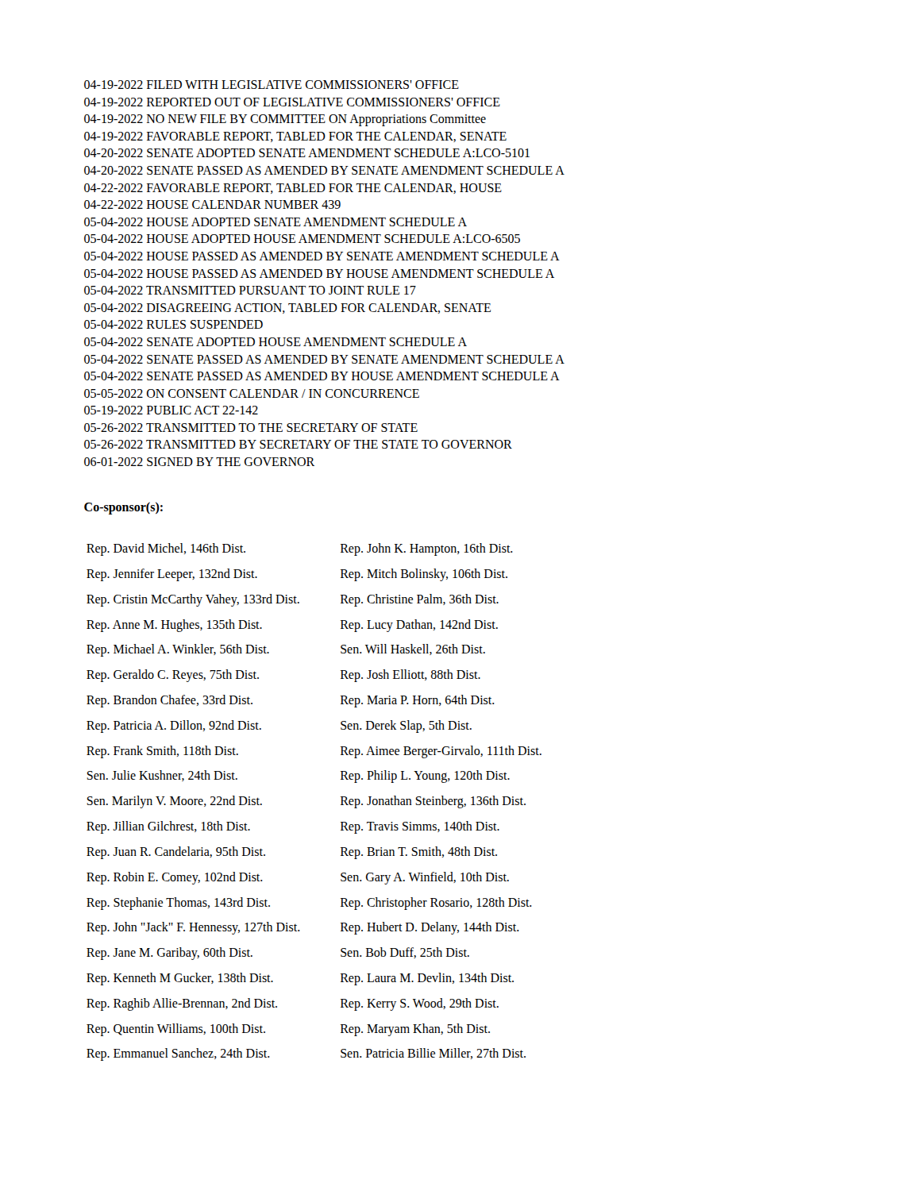04-19-2022 FILED WITH LEGISLATIVE COMMISSIONERS' OFFICE
04-19-2022 REPORTED OUT OF LEGISLATIVE COMMISSIONERS' OFFICE
04-19-2022 NO NEW FILE BY COMMITTEE ON Appropriations Committee
04-19-2022 FAVORABLE REPORT, TABLED FOR THE CALENDAR, SENATE
04-20-2022 SENATE ADOPTED SENATE AMENDMENT SCHEDULE A:LCO-5101
04-20-2022 SENATE PASSED AS AMENDED BY SENATE AMENDMENT SCHEDULE A
04-22-2022 FAVORABLE REPORT, TABLED FOR THE CALENDAR, HOUSE
04-22-2022 HOUSE CALENDAR NUMBER 439
05-04-2022 HOUSE ADOPTED SENATE AMENDMENT SCHEDULE A
05-04-2022 HOUSE ADOPTED HOUSE AMENDMENT SCHEDULE A:LCO-6505
05-04-2022 HOUSE PASSED AS AMENDED BY SENATE AMENDMENT SCHEDULE A
05-04-2022 HOUSE PASSED AS AMENDED BY HOUSE AMENDMENT SCHEDULE A
05-04-2022 TRANSMITTED PURSUANT TO JOINT RULE 17
05-04-2022 DISAGREEING ACTION, TABLED FOR CALENDAR, SENATE
05-04-2022 RULES SUSPENDED
05-04-2022 SENATE ADOPTED HOUSE AMENDMENT SCHEDULE A
05-04-2022 SENATE PASSED AS AMENDED BY SENATE AMENDMENT SCHEDULE A
05-04-2022 SENATE PASSED AS AMENDED BY HOUSE AMENDMENT SCHEDULE A
05-05-2022 ON CONSENT CALENDAR / IN CONCURRENCE
05-19-2022 PUBLIC ACT 22-142
05-26-2022 TRANSMITTED TO THE SECRETARY OF STATE
05-26-2022 TRANSMITTED BY SECRETARY OF THE STATE TO GOVERNOR
06-01-2022 SIGNED BY THE GOVERNOR
Co-sponsor(s):
| Rep. David Michel, 146th Dist. | Rep. John K. Hampton, 16th Dist. |
| Rep. Jennifer Leeper, 132nd Dist. | Rep. Mitch Bolinsky, 106th Dist. |
| Rep. Cristin McCarthy Vahey, 133rd Dist. | Rep. Christine Palm, 36th Dist. |
| Rep. Anne M. Hughes, 135th Dist. | Rep. Lucy Dathan, 142nd Dist. |
| Rep. Michael A. Winkler, 56th Dist. | Sen. Will Haskell, 26th Dist. |
| Rep. Geraldo C. Reyes, 75th Dist. | Rep. Josh Elliott, 88th Dist. |
| Rep. Brandon Chafee, 33rd Dist. | Rep. Maria P. Horn, 64th Dist. |
| Rep. Patricia A. Dillon, 92nd Dist. | Sen. Derek Slap, 5th Dist. |
| Rep. Frank Smith, 118th Dist. | Rep. Aimee Berger-Girvalo, 111th Dist. |
| Sen. Julie Kushner, 24th Dist. | Rep. Philip L. Young, 120th Dist. |
| Sen. Marilyn V. Moore, 22nd Dist. | Rep. Jonathan Steinberg, 136th Dist. |
| Rep. Jillian Gilchrest, 18th Dist. | Rep. Travis Simms, 140th Dist. |
| Rep. Juan R. Candelaria, 95th Dist. | Rep. Brian T. Smith, 48th Dist. |
| Rep. Robin E. Comey, 102nd Dist. | Sen. Gary A. Winfield, 10th Dist. |
| Rep. Stephanie Thomas, 143rd Dist. | Rep. Christopher Rosario, 128th Dist. |
| Rep. John "Jack" F. Hennessy, 127th Dist. | Rep. Hubert D. Delany, 144th Dist. |
| Rep. Jane M. Garibay, 60th Dist. | Sen. Bob Duff, 25th Dist. |
| Rep. Kenneth M Gucker, 138th Dist. | Rep. Laura M. Devlin, 134th Dist. |
| Rep. Raghib Allie-Brennan, 2nd Dist. | Rep. Kerry S. Wood, 29th Dist. |
| Rep. Quentin Williams, 100th Dist. | Rep. Maryam Khan, 5th Dist. |
| Rep. Emmanuel Sanchez, 24th Dist. | Sen. Patricia Billie Miller, 27th Dist. |